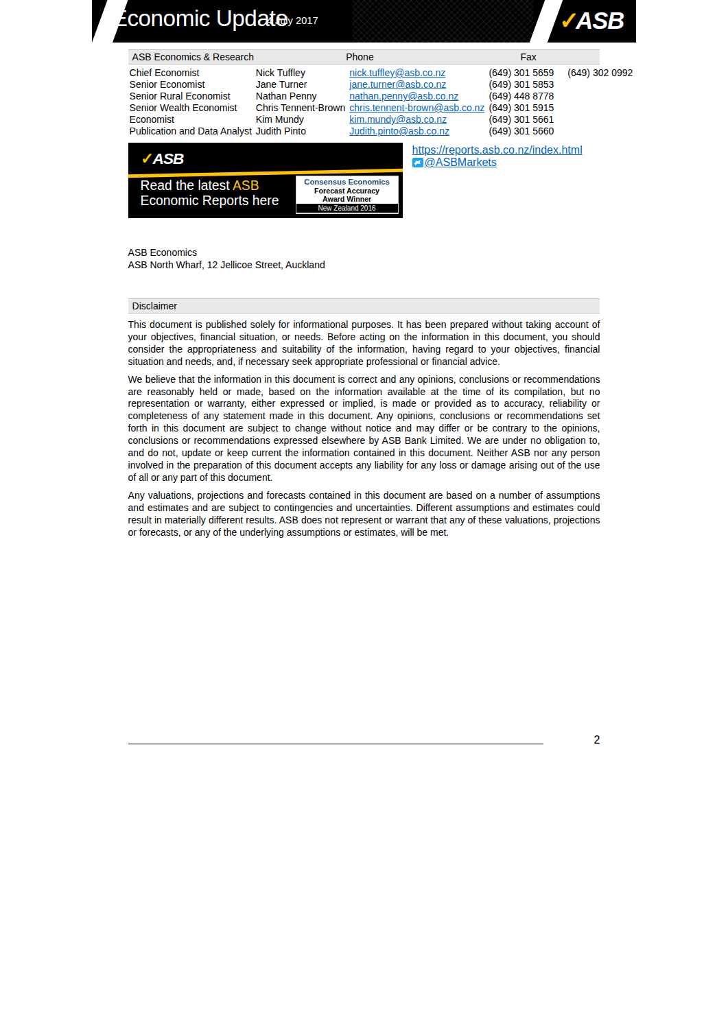Economic Update
4 July 2017
✓ASB
ASB Economics & Research
Phone
Fax
| Chief Economist | Nick Tuffley | nick.tuffley@asb.co.nz | (649) 301 5659 | (649) 302 0992 |
| Senior Economist | Jane Turner | jane.turner@asb.co.nz | (649) 301 5853 | |
| Senior Rural Economist | Nathan Penny | nathan.penny@asb.co.nz | (649) 448 8778 | |
| Senior Wealth Economist | Chris Tennent-Brown | chris.tennent-brown@asb.co.nz | (649) 301 5915 | |
| Economist | Kim Mundy | kim.mundy@asb.co.nz | (649) 301 5661 | |
| Publication and Data Analyst | Judith Pinto | Judith.pinto@asb.co.nz | (649) 301 5660 | |
✓ASB
Read the latest ASB
Economic Reports here
Consensus Economics
Forecast Accuracy
Award Winner
New Zealand 2016
https://reports.asb.co.nz/index.html
@ASBMarkets
ASB Economics
ASB North Wharf, 12 Jellicoe Street, Auckland
Disclaimer
This document is published solely for informational purposes. It has been prepared without taking account of your objectives, financial situation, or needs. Before acting on the information in this document, you should consider the appropriateness and suitability of the information, having regard to your objectives, financial situation and needs, and, if necessary seek appropriate professional or financial advice.
We believe that the information in this document is correct and any opinions, conclusions or recommendations are reasonably held or made, based on the information available at the time of its compilation, but no representation or warranty, either expressed or implied, is made or provided as to accuracy, reliability or completeness of any statement made in this document. Any opinions, conclusions or recommendations set forth in this document are subject to change without notice and may differ or be contrary to the opinions, conclusions or recommendations expressed elsewhere by ASB Bank Limited. We are under no obligation to, and do not, update or keep current the information contained in this document. Neither ASB nor any person involved in the preparation of this document accepts any liability for any loss or damage arising out of the use of all or any part of this document.
Any valuations, projections and forecasts contained in this document are based on a number of assumptions and estimates and are subject to contingencies and uncertainties. Different assumptions and estimates could result in materially different results. ASB does not represent or warrant that any of these valuations, projections or forecasts, or any of the underlying assumptions or estimates, will be met.
2